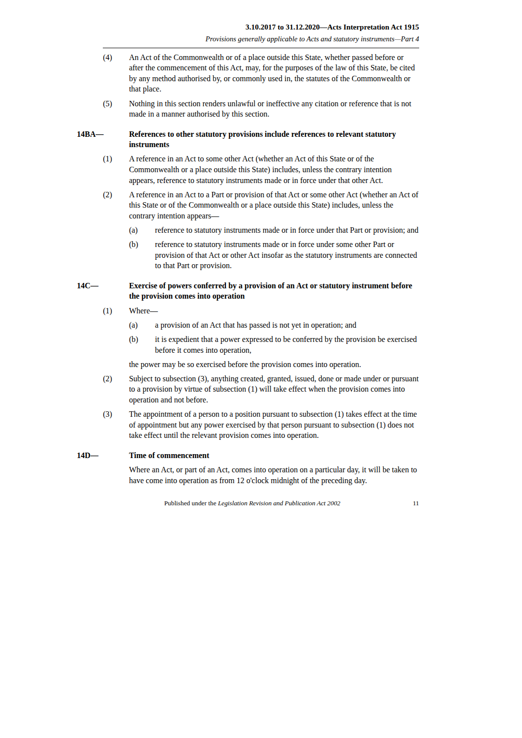3.10.2017 to 31.12.2020—Acts Interpretation Act 1915
Provisions generally applicable to Acts and statutory instruments—Part 4
(4) An Act of the Commonwealth or of a place outside this State, whether passed before or after the commencement of this Act, may, for the purposes of the law of this State, be cited by any method authorised by, or commonly used in, the statutes of the Commonwealth or that place.
(5) Nothing in this section renders unlawful or ineffective any citation or reference that is not made in a manner authorised by this section.
14BA—References to other statutory provisions include references to relevant statutory instruments
(1) A reference in an Act to some other Act (whether an Act of this State or of the Commonwealth or a place outside this State) includes, unless the contrary intention appears, reference to statutory instruments made or in force under that other Act.
(2) A reference in an Act to a Part or provision of that Act or some other Act (whether an Act of this State or of the Commonwealth or a place outside this State) includes, unless the contrary intention appears—
(a) reference to statutory instruments made or in force under that Part or provision; and
(b) reference to statutory instruments made or in force under some other Part or provision of that Act or other Act insofar as the statutory instruments are connected to that Part or provision.
14C—Exercise of powers conferred by a provision of an Act or statutory instrument before the provision comes into operation
(1) Where—
(a) a provision of an Act that has passed is not yet in operation; and
(b) it is expedient that a power expressed to be conferred by the provision be exercised before it comes into operation,
the power may be so exercised before the provision comes into operation.
(2) Subject to subsection (3), anything created, granted, issued, done or made under or pursuant to a provision by virtue of subsection (1) will take effect when the provision comes into operation and not before.
(3) The appointment of a person to a position pursuant to subsection (1) takes effect at the time of appointment but any power exercised by that person pursuant to subsection (1) does not take effect until the relevant provision comes into operation.
14D—Time of commencement
Where an Act, or part of an Act, comes into operation on a particular day, it will be taken to have come into operation as from 12 o'clock midnight of the preceding day.
Published under the Legislation Revision and Publication Act 2002
11